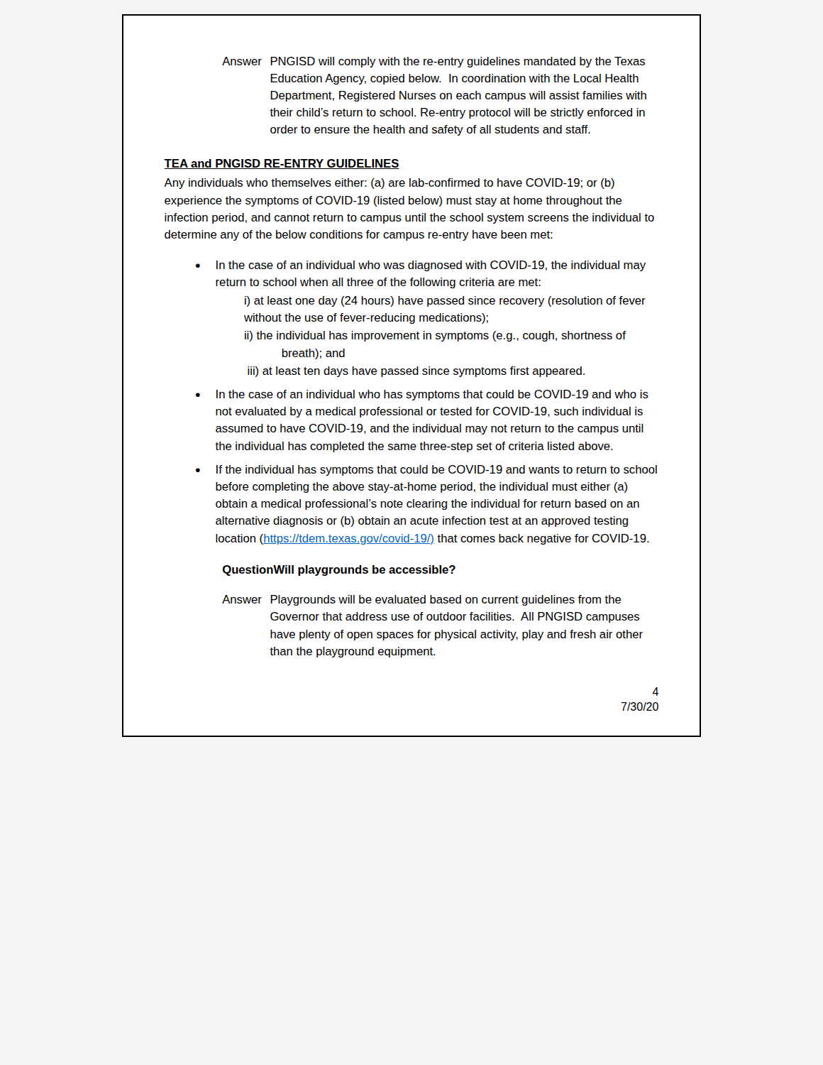Answer
PNGISD will comply with the re-entry guidelines mandated by the Texas Education Agency, copied below. In coordination with the Local Health Department, Registered Nurses on each campus will assist families with their child’s return to school. Re-entry protocol will be strictly enforced in order to ensure the health and safety of all students and staff.
TEA and PNGISD RE-ENTRY GUIDELINES
Any individuals who themselves either: (a) are lab-confirmed to have COVID-19; or (b) experience the symptoms of COVID-19 (listed below) must stay at home throughout the infection period, and cannot return to campus until the school system screens the individual to determine any of the below conditions for campus re-entry have been met:
In the case of an individual who was diagnosed with COVID-19, the individual may return to school when all three of the following criteria are met:
i) at least one day (24 hours) have passed since recovery (resolution of fever without the use of fever-reducing medications);
ii) the individual has improvement in symptoms (e.g., cough, shortness of
breath); and
iii) at least ten days have passed since symptoms first appeared.
In the case of an individual who has symptoms that could be COVID-19 and who is not evaluated by a medical professional or tested for COVID-19, such individual is assumed to have COVID-19, and the individual may not return to the campus until the individual has completed the same three-step set of criteria listed above.
If the individual has symptoms that could be COVID-19 and wants to return to school before completing the above stay-at-home period, the individual must either (a) obtain a medical professional’s note clearing the individual for return based on an alternative diagnosis or (b) obtain an acute infection test at an approved testing location (https://tdem.texas.gov/covid-19/) that comes back negative for COVID-19.
Question
Will playgrounds be accessible?
Answer
Playgrounds will be evaluated based on current guidelines from the Governor that address use of outdoor facilities. All PNGISD campuses have plenty of open spaces for physical activity, play and fresh air other than the playground equipment.
4
7/30/20